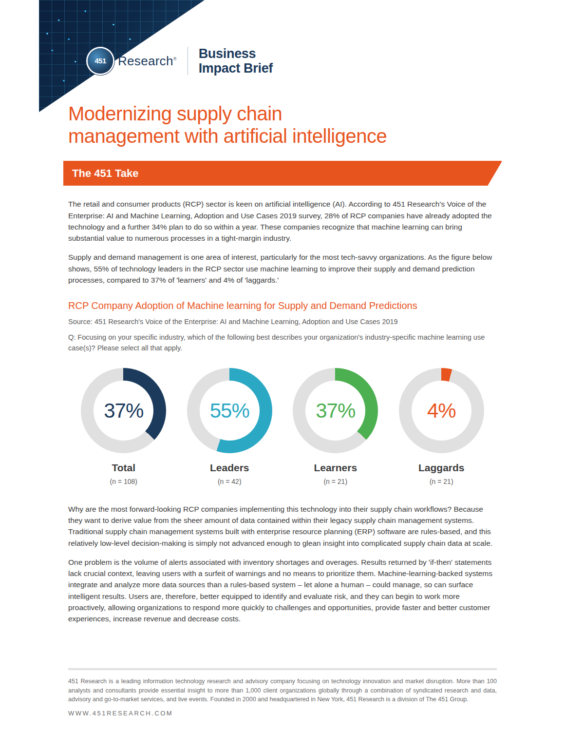451
Research®
Business
Impact Brief
Modernizing supply chain
management with artificial intelligence
The 451 Take
The retail and consumer products (RCP) sector is keen on artificial intelligence (AI). According to 451 Research's Voice of the Enterprise: AI and Machine Learning, Adoption and Use Cases 2019 survey, 28% of RCP companies have already adopted the technology and a further 34% plan to do so within a year. These companies recognize that machine learning can bring substantial value to numerous processes in a tight-margin industry.
Supply and demand management is one area of interest, particularly for the most tech-savvy organizations. As the figure below shows, 55% of technology leaders in the RCP sector use machine learning to improve their supply and demand prediction processes, compared to 37% of 'learners' and 4% of 'laggards.'
RCP Company Adoption of Machine learning for Supply and Demand Predictions
Source: 451 Research's Voice of the Enterprise: AI and Machine Learning, Adoption and Use Cases 2019
Q: Focusing on your specific industry, which of the following best describes your organization's industry-specific machine learning use case(s)? Please select all that apply.
37%
Total
(n = 108)
55%
Leaders
(n = 42)
37%
Learners
(n = 21)
4%
Laggards
(n = 21)
Why are the most forward-looking RCP companies implementing this technology into their supply chain workflows? Because they want to derive value from the sheer amount of data contained within their legacy supply chain management systems. Traditional supply chain management systems built with enterprise resource planning (ERP) software are rules-based, and this relatively low-level decision-making is simply not advanced enough to glean insight into complicated supply chain data at scale.
One problem is the volume of alerts associated with inventory shortages and overages. Results returned by 'if-then' statements lack crucial context, leaving users with a surfeit of warnings and no means to prioritize them. Machine-learning-backed systems integrate and analyze more data sources than a rules-based system – let alone a human – could manage, so can surface intelligent results. Users are, therefore, better equipped to identify and evaluate risk, and they can begin to work more proactively, allowing organizations to respond more quickly to challenges and opportunities, provide faster and better customer experiences, increase revenue and decrease costs.
451 Research is a leading information technology research and advisory company focusing on technology innovation and market disruption. More than 100 analysts and consultants provide essential insight to more than 1,000 client organizations globally through a combination of syndicated research and data, advisory and go-to-market services, and live events. Founded in 2000 and headquartered in New York, 451 Research is a division of The 451 Group.
WWW.451RESEARCH.COM